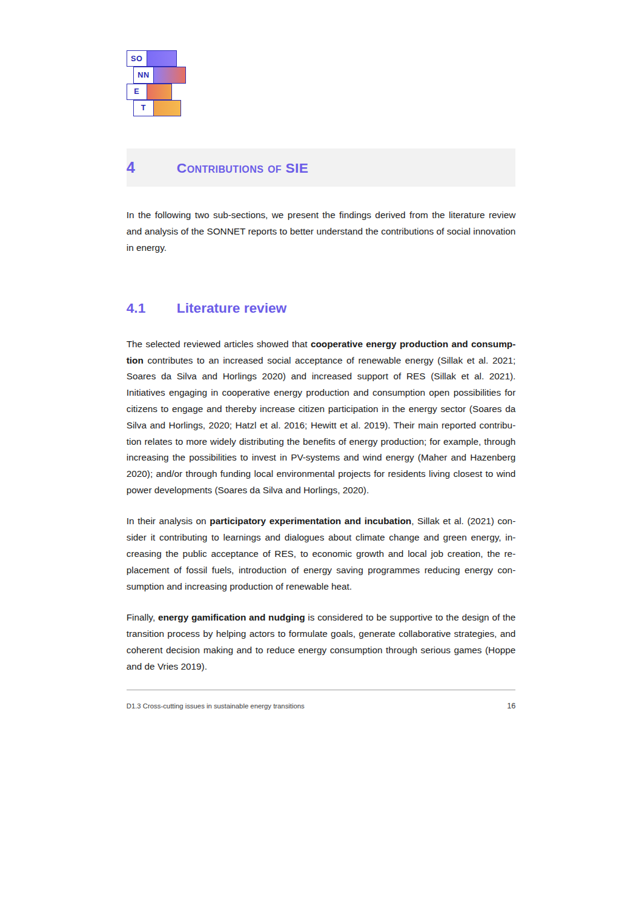SO
NN
E
T
4 Contributions of SIE
In the following two sub-sections, we present the findings derived from the literature review and analysis of the SONNET reports to better understand the contributions of social innovation in energy.
4.1 Literature review
The selected reviewed articles showed that cooperative energy production and consumption contributes to an increased social acceptance of renewable energy (Sillak et al. 2021; Soares da Silva and Horlings 2020) and increased support of RES (Sillak et al. 2021). Initiatives engaging in cooperative energy production and consumption open possibilities for citizens to engage and thereby increase citizen participation in the energy sector (Soares da Silva and Horlings, 2020; Hatzl et al. 2016; Hewitt et al. 2019). Their main reported contribution relates to more widely distributing the benefits of energy production; for example, through increasing the possibilities to invest in PV-systems and wind energy (Maher and Hazenberg 2020); and/or through funding local environmental projects for residents living closest to wind power developments (Soares da Silva and Horlings, 2020).
In their analysis on participatory experimentation and incubation, Sillak et al. (2021) consider it contributing to learnings and dialogues about climate change and green energy, increasing the public acceptance of RES, to economic growth and local job creation, the replacement of fossil fuels, introduction of energy saving programmes reducing energy consumption and increasing production of renewable heat.
Finally, energy gamification and nudging is considered to be supportive to the design of the transition process by helping actors to formulate goals, generate collaborative strategies, and coherent decision making and to reduce energy consumption through serious games (Hoppe and de Vries 2019).
D1.3 Cross-cutting issues in sustainable energy transitions 16